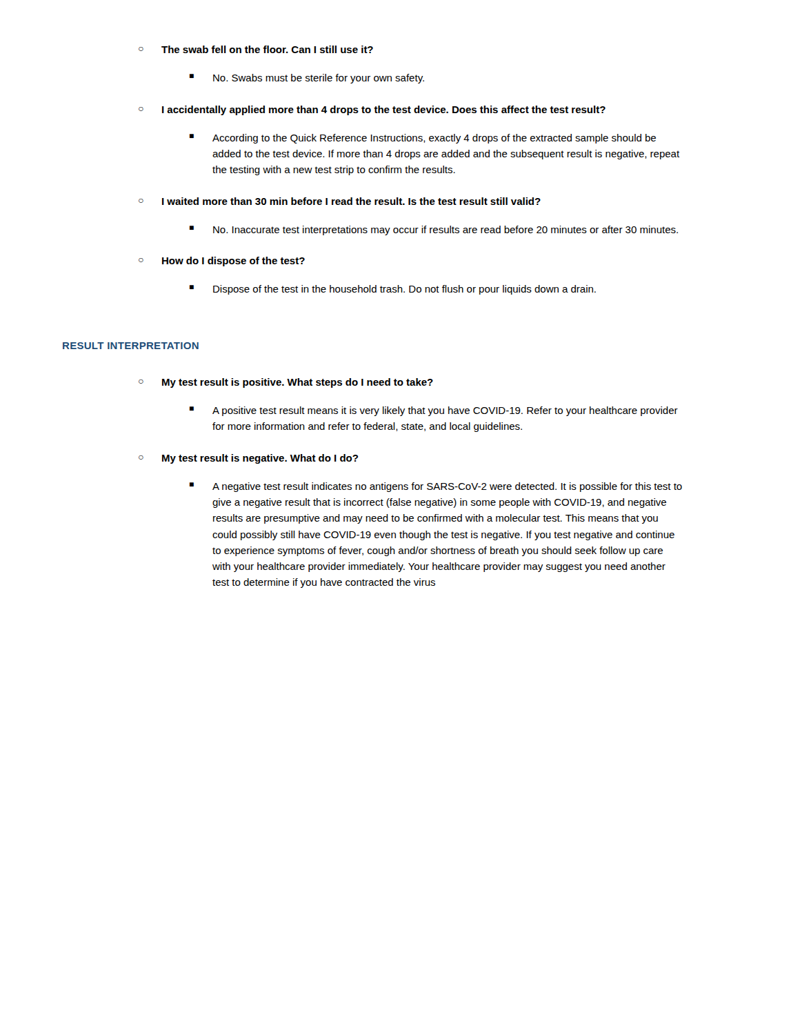The swab fell on the floor. Can I still use it?
No. Swabs must be sterile for your own safety.
I accidentally applied more than 4 drops to the test device. Does this affect the test result?
According to the Quick Reference Instructions, exactly 4 drops of the extracted sample should be added to the test device. If more than 4 drops are added and the subsequent result is negative, repeat the testing with a new test strip to confirm the results.
I waited more than 30 min before I read the result. Is the test result still valid?
No. Inaccurate test interpretations may occur if results are read before 20 minutes or after 30 minutes.
How do I dispose of the test?
Dispose of the test in the household trash. Do not flush or pour liquids down a drain.
RESULT INTERPRETATION
My test result is positive. What steps do I need to take?
A positive test result means it is very likely that you have COVID‑19. Refer to your healthcare provider for more information and refer to federal, state, and local guidelines.
My test result is negative. What do I do?
A negative test result indicates no antigens for SARS-CoV-2 were detected. It is possible for this test to give a negative result that is incorrect (false negative) in some people with COVID-19, and negative results are presumptive and may need to be confirmed with a molecular test. This means that you could possibly still have COVID-19 even though the test is negative. If you test negative and continue to experience symptoms of fever, cough and/or shortness of breath you should seek follow up care with your healthcare provider immediately. Your healthcare provider may suggest you need another test to determine if you have contracted the virus